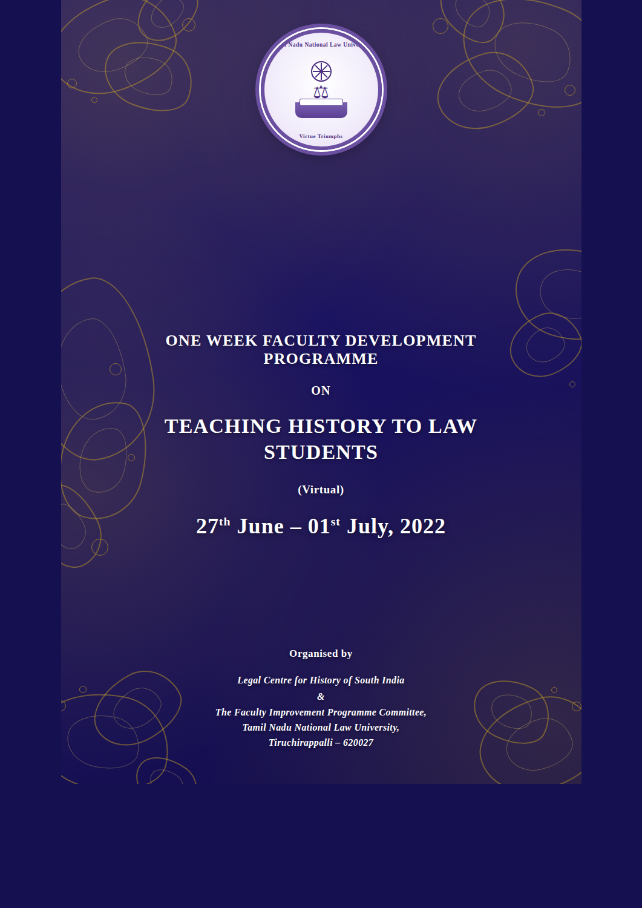Tamil Nadu National Law University
Virtue Triumphs
⚖
One Week Faculty Development Programme
on
Teaching History to Law Students
(Virtual)
27th June – 01st July, 2022
Organised by
Legal Centre for History of South India & The Faculty Improvement Programme Committee,
Tamil Nadu National Law University,
Tiruchirappalli – 620027